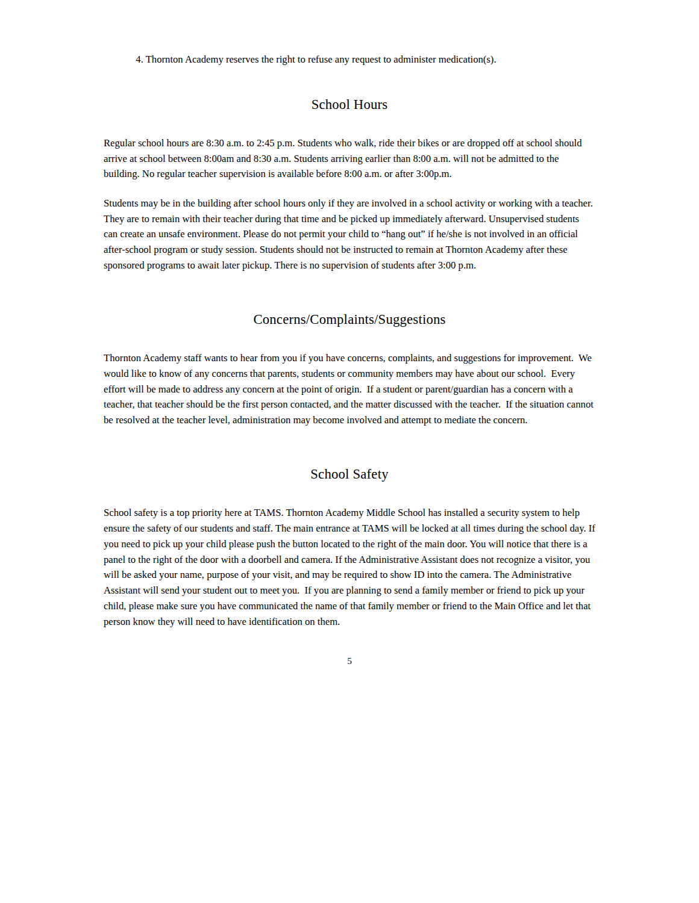4. Thornton Academy reserves the right to refuse any request to administer medication(s).
School Hours
Regular school hours are 8:30 a.m. to 2:45 p.m. Students who walk, ride their bikes or are dropped off at school should arrive at school between 8:00am and 8:30 a.m. Students arriving earlier than 8:00 a.m. will not be admitted to the building. No regular teacher supervision is available before 8:00 a.m. or after 3:00p.m.
Students may be in the building after school hours only if they are involved in a school activity or working with a teacher. They are to remain with their teacher during that time and be picked up immediately afterward. Unsupervised students can create an unsafe environment. Please do not permit your child to “hang out” if he/she is not involved in an official after-school program or study session. Students should not be instructed to remain at Thornton Academy after these sponsored programs to await later pickup. There is no supervision of students after 3:00 p.m.
Concerns/Complaints/Suggestions
Thornton Academy staff wants to hear from you if you have concerns, complaints, and suggestions for improvement. We would like to know of any concerns that parents, students or community members may have about our school. Every effort will be made to address any concern at the point of origin. If a student or parent/guardian has a concern with a teacher, that teacher should be the first person contacted, and the matter discussed with the teacher. If the situation cannot be resolved at the teacher level, administration may become involved and attempt to mediate the concern.
School Safety
School safety is a top priority here at TAMS. Thornton Academy Middle School has installed a security system to help ensure the safety of our students and staff. The main entrance at TAMS will be locked at all times during the school day. If you need to pick up your child please push the button located to the right of the main door. You will notice that there is a panel to the right of the door with a doorbell and camera. If the Administrative Assistant does not recognize a visitor, you will be asked your name, purpose of your visit, and may be required to show ID into the camera. The Administrative Assistant will send your student out to meet you. If you are planning to send a family member or friend to pick up your child, please make sure you have communicated the name of that family member or friend to the Main Office and let that person know they will need to have identification on them.
5